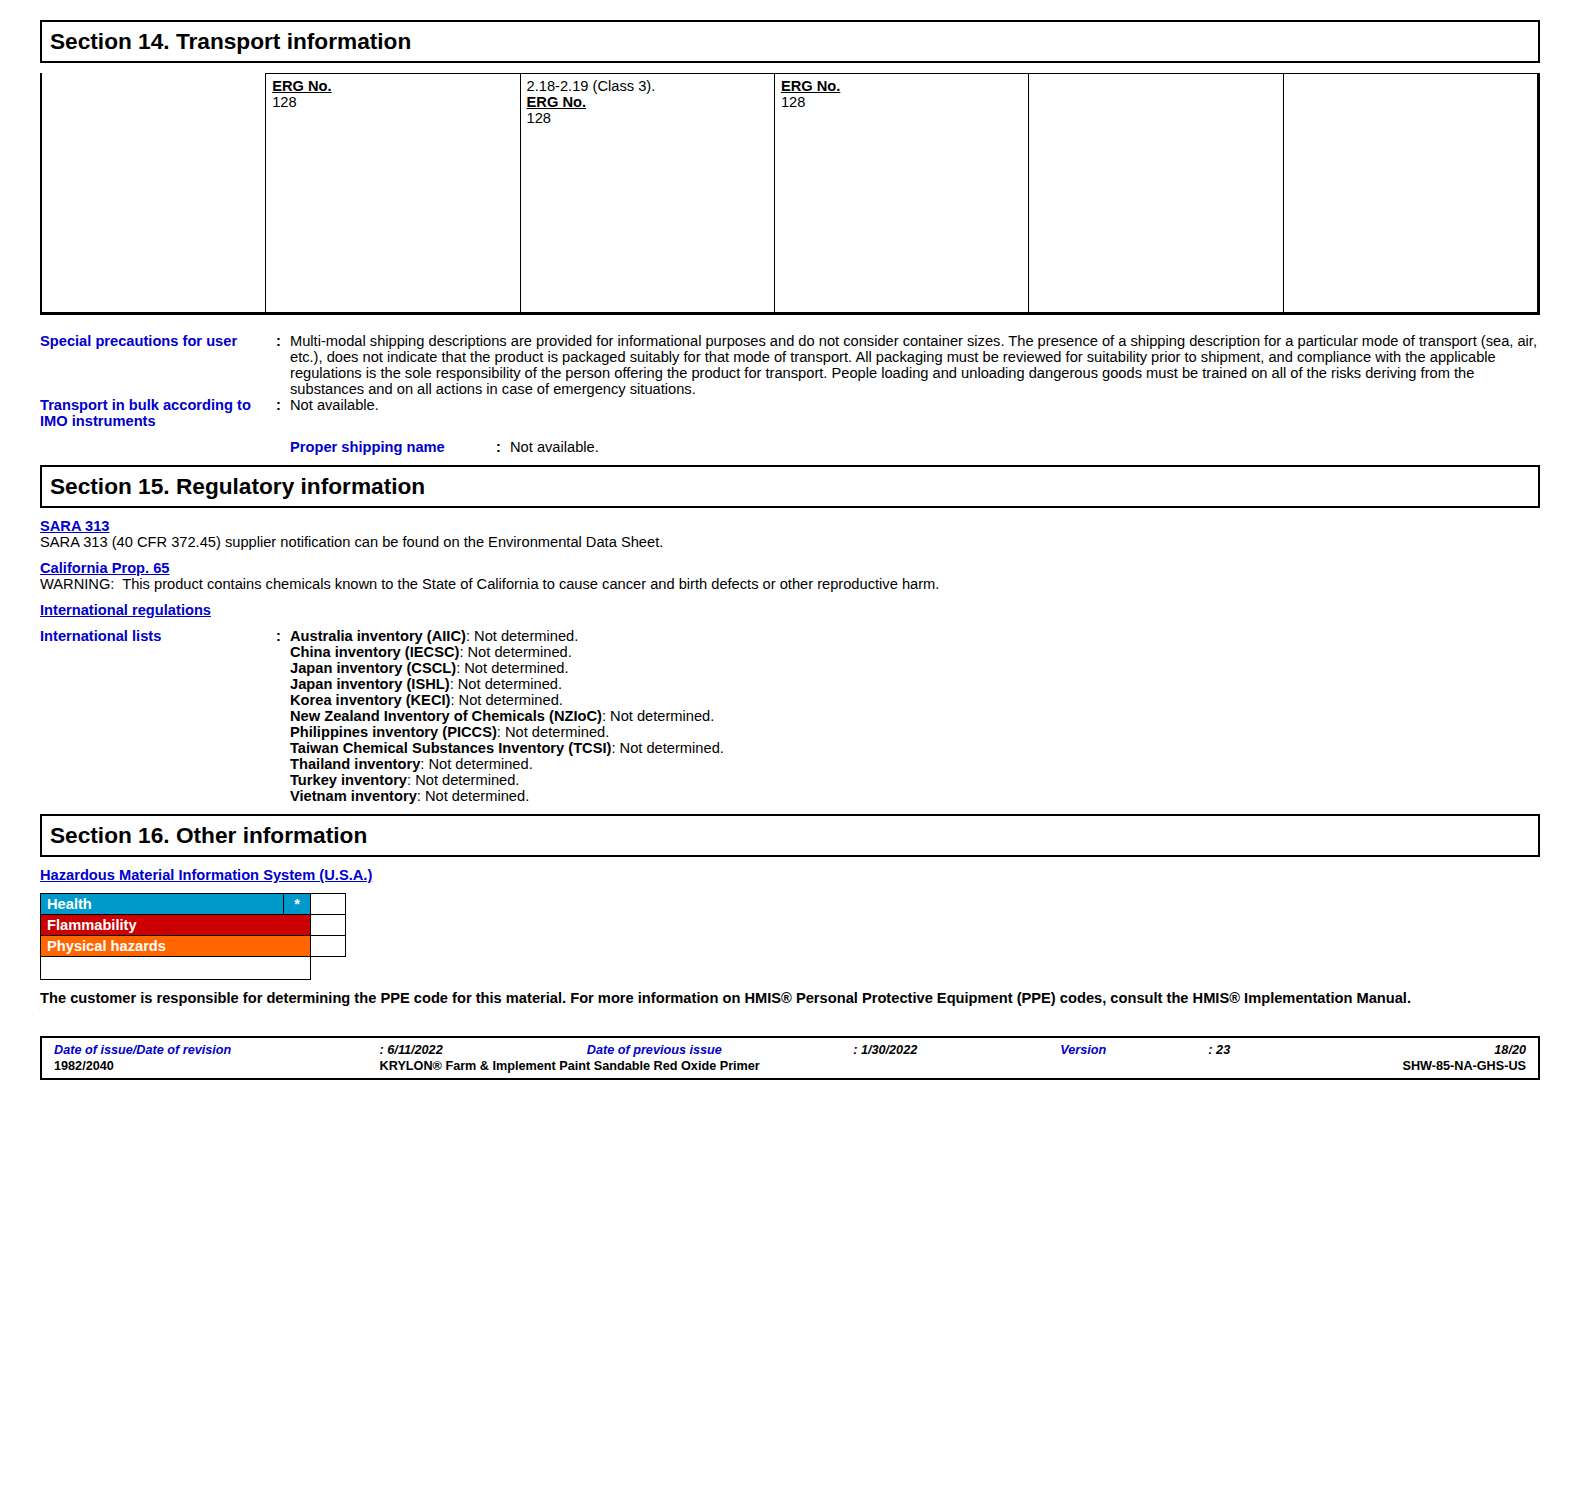Section 14. Transport information
| | ERG No. 128 | 2.18-2.19 (Class 3). ERG No. 128 | ERG No. 128 | | |
Special precautions for user
:
Multi-modal shipping descriptions are provided for informational purposes and do not consider container sizes. The presence of a shipping description for a particular mode of transport (sea, air, etc.), does not indicate that the product is packaged suitably for that mode of transport. All packaging must be reviewed for suitability prior to shipment, and compliance with the applicable regulations is the sole responsibility of the person offering the product for transport. People loading and unloading dangerous goods must be trained on all of the risks deriving from the substances and on all actions in case of emergency situations.
Transport in bulk according to IMO instruments
:
Not available.
Proper shipping name
:
Not available.
Section 15. Regulatory information
SARA 313
SARA 313 (40 CFR 372.45) supplier notification can be found on the Environmental Data Sheet.
California Prop. 65
WARNING: This product contains chemicals known to the State of California to cause cancer and birth defects or other reproductive harm.
International regulations
International lists
:
Australia inventory (AIIC): Not determined.
China inventory (IECSC): Not determined.
Japan inventory (CSCL): Not determined.
Japan inventory (ISHL): Not determined.
Korea inventory (KECI): Not determined.
New Zealand Inventory of Chemicals (NZIoC): Not determined.
Philippines inventory (PICCS): Not determined.
Taiwan Chemical Substances Inventory (TCSI): Not determined.
Thailand inventory: Not determined.
Turkey inventory: Not determined.
Vietnam inventory: Not determined.
Section 16. Other information
Hazardous Material Information System (U.S.A.)
| Health | * | 3 |
| Flammability | 3 |
| Physical hazards | 0 |
The customer is responsible for determining the PPE code for this material. For more information on HMIS® Personal Protective Equipment (PPE) codes, consult the HMIS® Implementation Manual.
| Date of issue/Date of revision | : 6/11/2022 | Date of previous issue | : 1/30/2022 | Version | : 23 | 18/20 |
| 1982/2040 | KRYLON® Farm & Implement Paint Sandable Red Oxide Primer | SHW-85-NA-GHS-US |